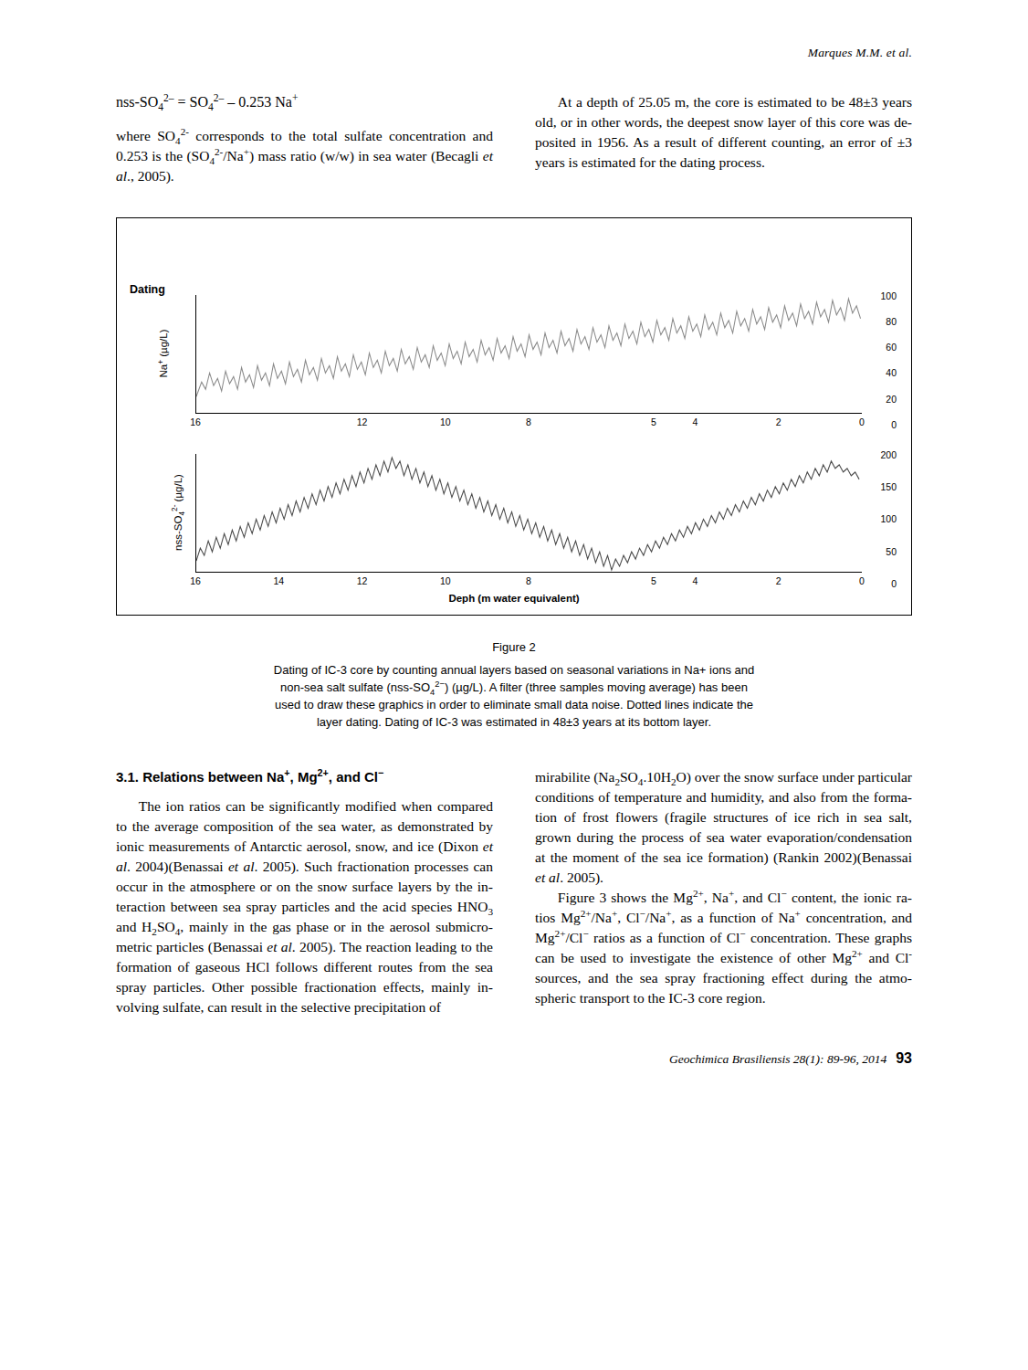Marques M.M. et al.
nss-SO42– = SO42– – 0.253 Na+
where SO42- corresponds to the total sulfate concentration and 0.253 is the (SO42-/Na+) mass ratio (w/w) in sea water (Becagli et al., 2005).
At a depth of 25.05 m, the core is estimated to be 48±3 years old, or in other words, the deepest snow layer of this core was deposited in 1956. As a result of different counting, an error of ±3 years is estimated for the dating process.
Dating
Na+ (µg/L)
100 80 60 40 20 0
16 12 10 8 5 4 2 0
nss-SO42- (µg/L)
200 150 100 50 0
16 14 12 10 8 5 4 2 0
Deph (m water equivalent)
Figure 2 Dating of IC-3 core by counting annual layers based on seasonal variations in Na+ ions and non-sea salt sulfate (nss-SO42−) (µg/L). A filter (three samples moving average) has been used to draw these graphics in order to eliminate small data noise. Dotted lines indicate the layer dating. Dating of IC-3 was estimated in 48±3 years at its bottom layer.
3.1. Relations between Na+, Mg2+, and Cl−
The ion ratios can be significantly modified when compared to the average composition of the sea water, as demonstrated by ionic measurements of Antarctic aerosol, snow, and ice (Dixon et al. 2004)(Benassai et al. 2005). Such fractionation processes can occur in the atmosphere or on the snow surface layers by the interaction between sea spray particles and the acid species HNO3 and H2SO4, mainly in the gas phase or in the aerosol submicrometric particles (Benassai et al. 2005). The reaction leading to the formation of gaseous HCl follows different routes from the sea spray particles. Other possible fractionation effects, mainly involving sulfate, can result in the selective precipitation of
mirabilite (Na2SO4.10H2O) over the snow surface under particular conditions of temperature and humidity, and also from the formation of frost flowers (fragile structures of ice rich in sea salt, grown during the process of sea water evaporation/condensation at the moment of the sea ice formation) (Rankin 2002)(Benassai et al. 2005).
Figure 3 shows the Mg2+, Na+, and Cl− content, the ionic ratios Mg2+/Na+, Cl−/Na+, as a function of Na+ concentration, and Mg2+/Cl− ratios as a function of Cl− concentration. These graphs can be used to investigate the existence of other Mg2+ and Cl- sources, and the sea spray fractioning effect during the atmospheric transport to the IC-3 core region.
Geochimica Brasiliensis 28(1): 89-96, 2014 93